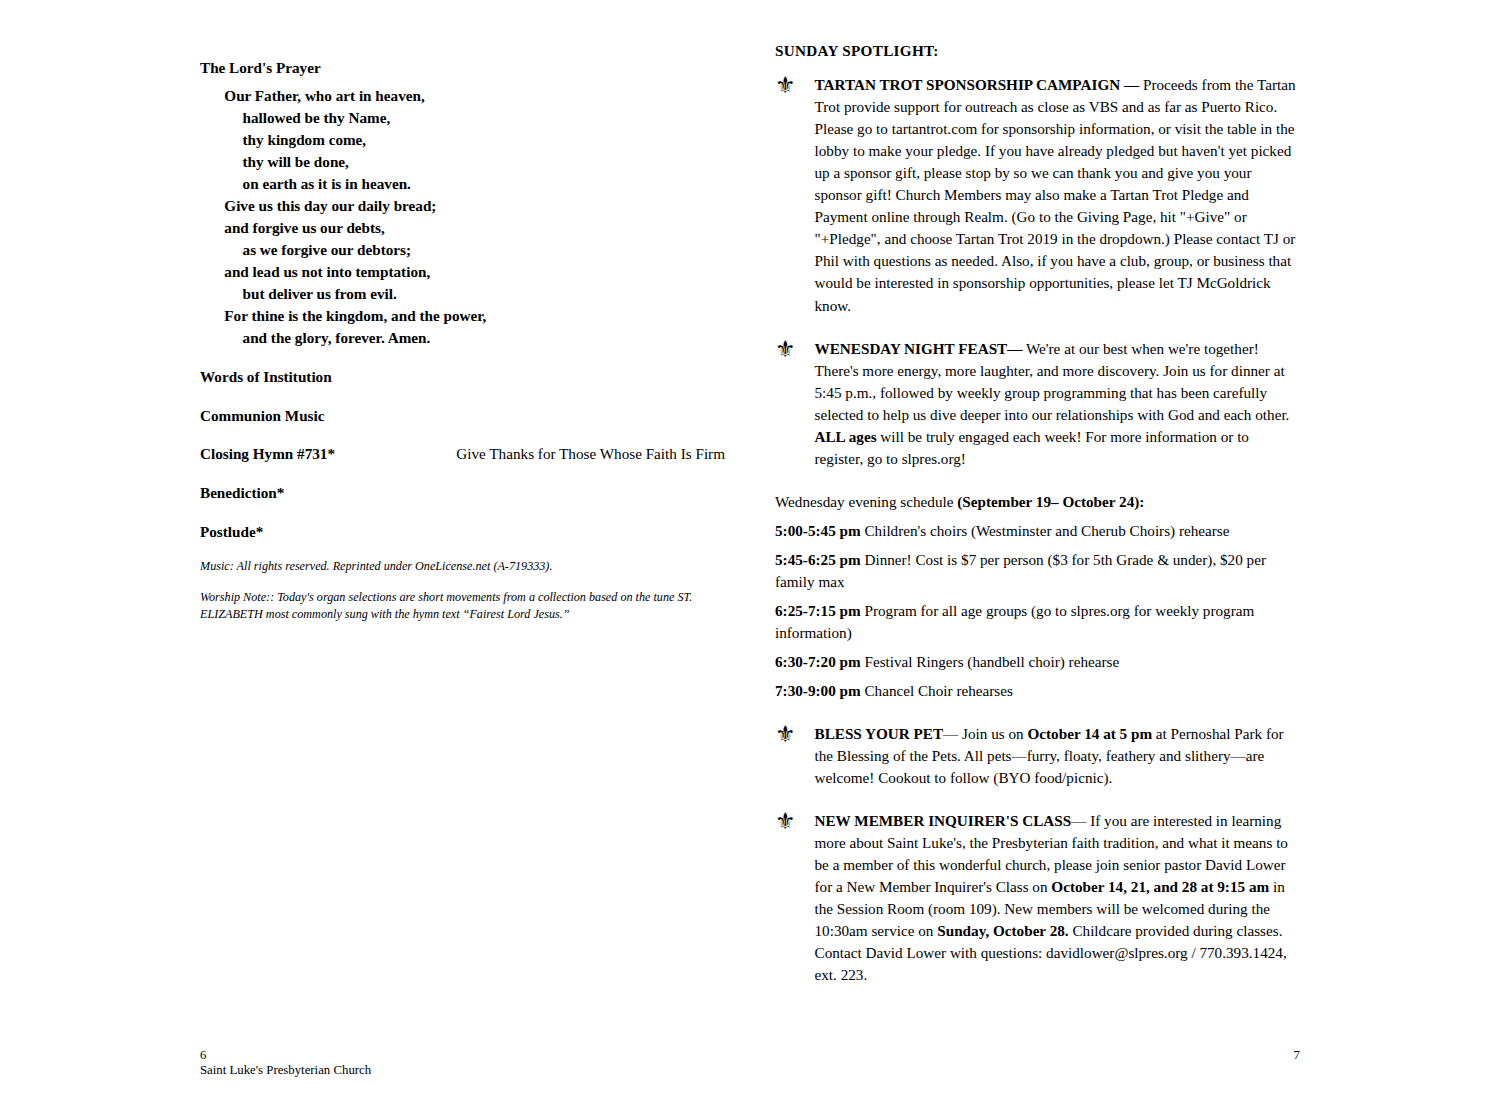The Lord's Prayer
Our Father, who art in heaven,
hallowed be thy Name, thy kingdom come, thy will be done, on earth as it is in heaven. Give us this day our daily bread;
and forgive us our debts,
as we forgive our debtors; and lead us not into temptation,
but deliver us from evil. For thine is the kingdom, and the power,
and the glory, forever. Amen.
Words of Institution
Communion Music
Closing Hymn #731* Give Thanks for Those Whose Faith Is Firm
Benediction*
Postlude*
Music: All rights reserved. Reprinted under OneLicense.net (A-719333).
Worship Note:: Today's organ selections are short movements from a collection based on the tune ST. ELIZABETH most commonly sung with the hymn text “Fairest Lord Jesus.”
SUNDAY SPOTLIGHT:
⚜ TARTAN TROT SPONSORSHIP CAMPAIGN — Proceeds from the Tartan Trot provide support for outreach as close as VBS and as far as Puerto Rico. Please go to tartantrot.com for sponsorship information, or visit the table in the lobby to make your pledge. If you have already pledged but haven't yet picked up a sponsor gift, please stop by so we can thank you and give you your sponsor gift! Church Members may also make a Tartan Trot Pledge and Payment online through Realm. (Go to the Giving Page, hit "+Give" or "+Pledge", and choose Tartan Trot 2019 in the dropdown.) Please contact TJ or Phil with questions as needed. Also, if you have a club, group, or business that would be interested in sponsorship opportunities, please let TJ McGoldrick know.
⚜ WENESDAY NIGHT FEAST— We're at our best when we're together! There's more energy, more laughter, and more discovery. Join us for dinner at 5:45 p.m., followed by weekly group programming that has been carefully selected to help us dive deeper into our relationships with God and each other. ALL ages will be truly engaged each week! For more information or to register, go to slpres.org!
Wednesday evening schedule (September 19– October 24):
5:00-5:45 pm Children's choirs (Westminster and Cherub Choirs) rehearse
5:45-6:25 pm Dinner! Cost is $7 per person ($3 for 5th Grade & under), $20 per family max
6:25-7:15 pm Program for all age groups (go to slpres.org for weekly program information)
6:30-7:20 pm Festival Ringers (handbell choir) rehearse
7:30-9:00 pm Chancel Choir rehearses
⚜ BLESS YOUR PET— Join us on October 14 at 5 pm at Pernoshal Park for the Blessing of the Pets. All pets—furry, floaty, feathery and slithery—are welcome! Cookout to follow (BYO food/picnic).
⚜ NEW MEMBER INQUIRER'S CLASS— If you are interested in learning more about Saint Luke's, the Presbyterian faith tradition, and what it means to be a member of this wonderful church, please join senior pastor David Lower for a New Member Inquirer's Class on October 14, 21, and 28 at 9:15 am in the Session Room (room 109). New members will be welcomed during the 10:30am service on Sunday, October 28. Childcare provided during classes. Contact David Lower with questions: davidlower@slpres.org / 770.393.1424, ext. 223.
6
Saint Luke's Presbyterian Church
7